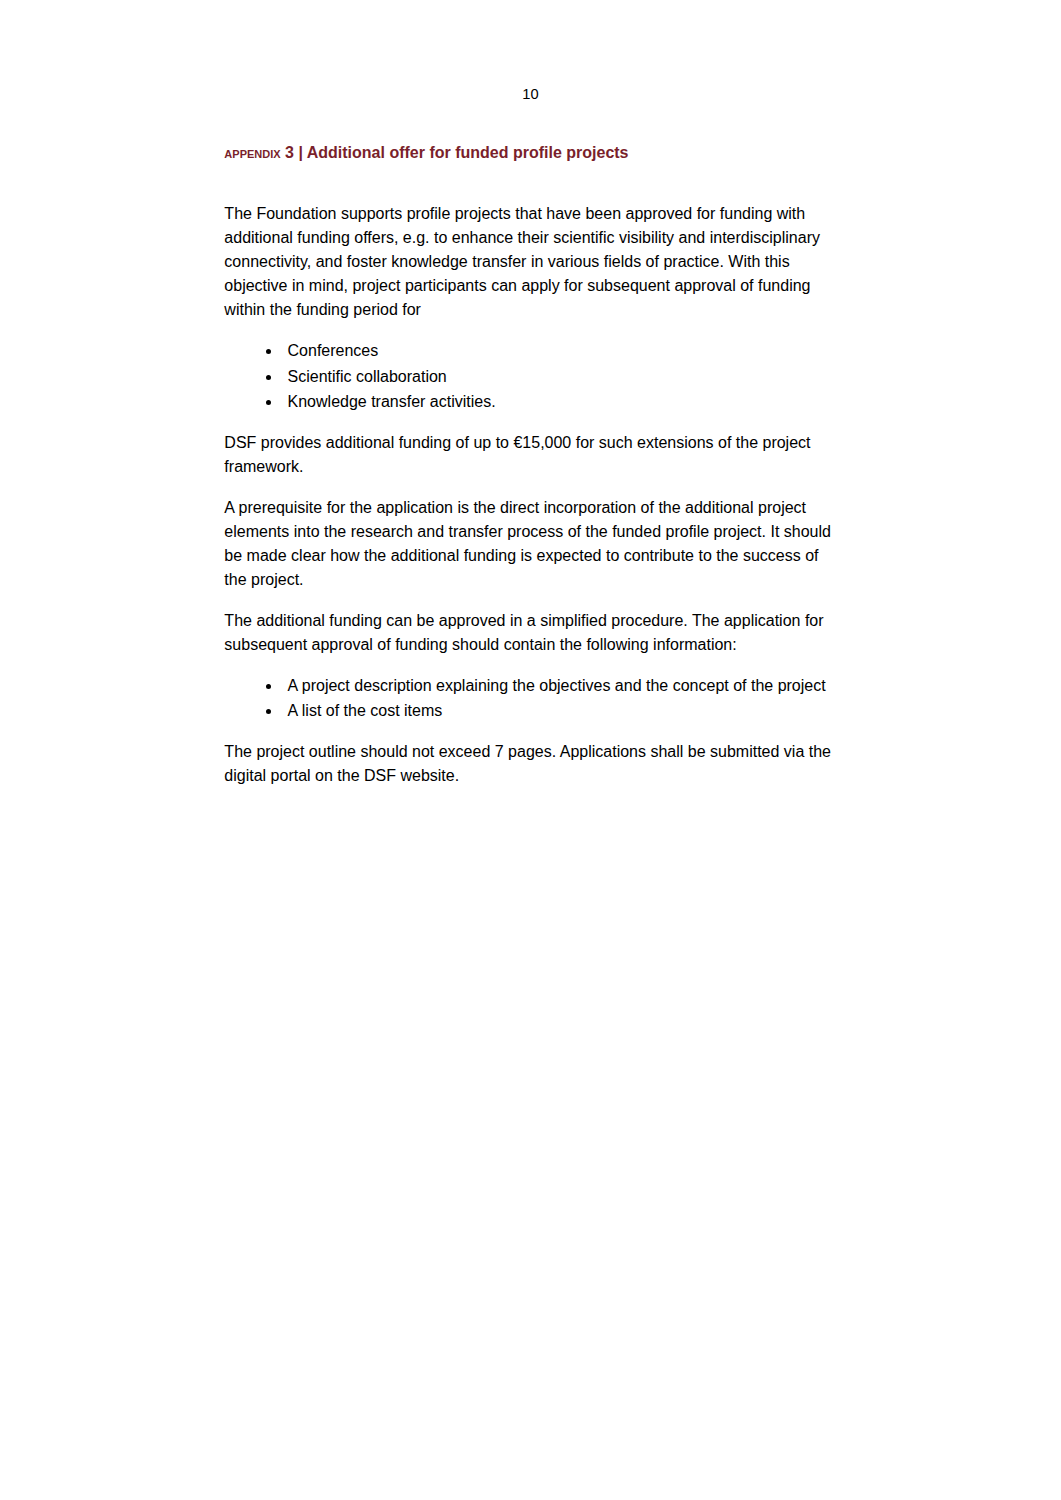10
Appendix 3 | Additional offer for funded profile projects
The Foundation supports profile projects that have been approved for funding with additional funding offers, e.g. to enhance their scientific visibility and interdisciplinary connectivity, and foster knowledge transfer in various fields of practice. With this objective in mind, project participants can apply for subsequent approval of funding within the funding period for
Conferences
Scientific collaboration
Knowledge transfer activities.
DSF provides additional funding of up to €15,000 for such extensions of the project framework.
A prerequisite for the application is the direct incorporation of the additional project elements into the research and transfer process of the funded profile project. It should be made clear how the additional funding is expected to contribute to the success of the project.
The additional funding can be approved in a simplified procedure. The application for subsequent approval of funding should contain the following information:
A project description explaining the objectives and the concept of the project
A list of the cost items
The project outline should not exceed 7 pages. Applications shall be submitted via the digital portal on the DSF website.